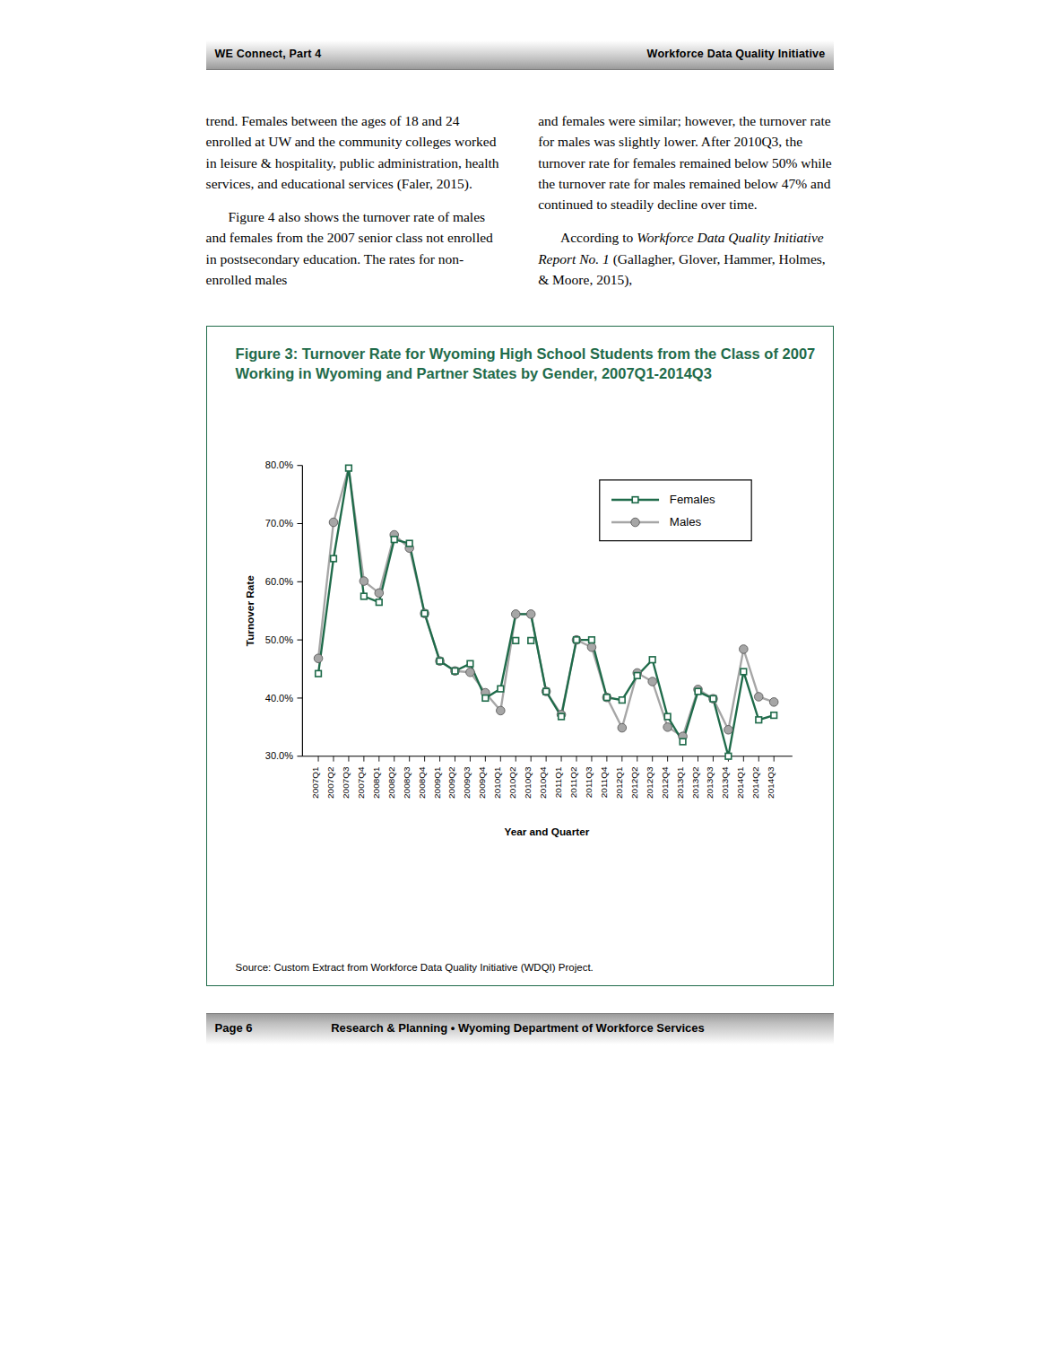WE Connect, Part 4
Workforce Data Quality Initiative
trend. Females between the ages of 18 and 24 enrolled at UW and the community colleges worked in leisure & hospitality, public administration, health services, and educational services (Faler, 2015).
Figure 4 also shows the turnover rate of males and females from the 2007 senior class not enrolled in postsecondary education. The rates for non-enrolled males
and females were similar; however, the turnover rate for males was slightly lower. After 2010Q3, the turnover rate for females remained below 50% while the turnover rate for males remained below 47% and continued to steadily decline over time.
According to Workforce Data Quality Initiative Report No. 1 (Gallagher, Glover, Hammer, Holmes, & Moore, 2015),
Figure 3: Turnover Rate for Wyoming High School Students from the Class of 2007
Working in Wyoming and Partner States by Gender, 2007Q1-2014Q3
80.0% 70.0% 60.0% 50.0% 40.0% 30.0% Turnover Rate 2007Q1 2007Q2 2007Q3 2007Q4 2008Q1 2008Q2 2008Q3 2008Q4 2009Q1 2009Q2 2009Q3 2009Q4 2010Q1 2010Q2 2010Q3 2010Q4 2011Q1 2011Q2 2011Q3 2011Q4 2012Q1 2012Q2 2012Q3 2012Q4 2013Q1 2013Q2 2013Q3 2013Q4 2014Q1 2014Q2 2014Q3 Year and Quarter Females Males
Source: Custom Extract from Workforce Data Quality Initiative (WDQI) Project.
Page 6
Research & Planning • Wyoming Department of Workforce Services